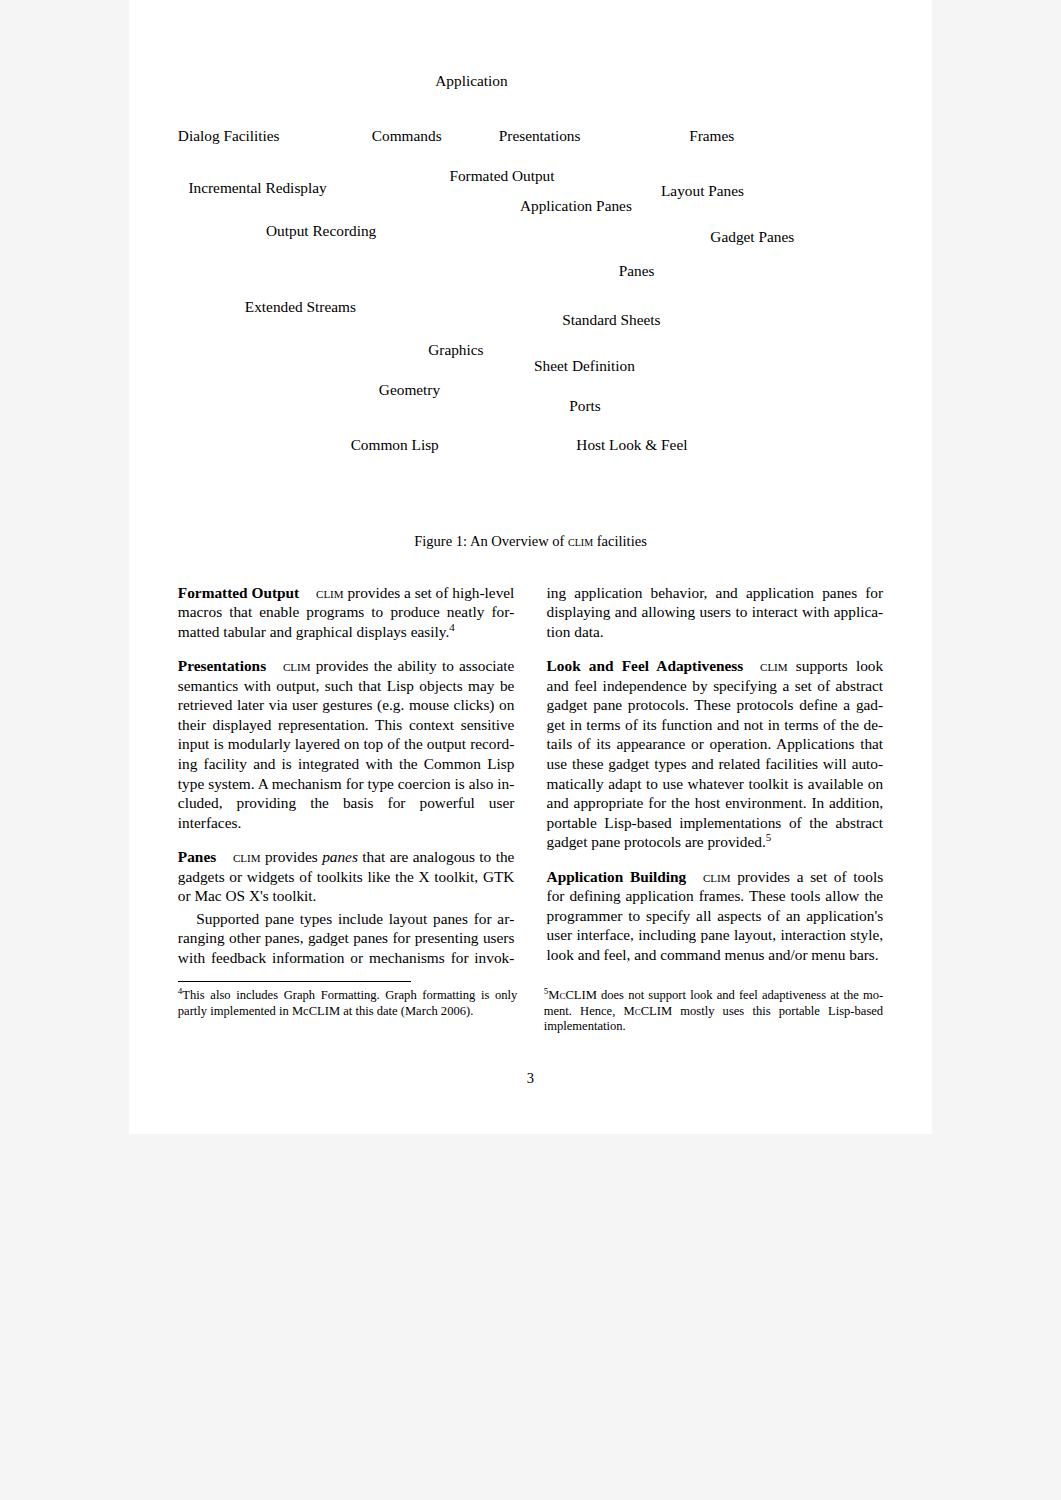Application Dialog Facilities Commands Presentations Frames Formated Output Incremental Redisplay Layout Panes Application Panes Output Recording Gadget Panes Panes Extended Streams Standard Sheets Graphics Sheet Definition Geometry Ports Common Lisp Host Look & Feel
Figure 1: An Overview of clim facilities
Formatted Output clim provides a set of high-level macros that enable programs to produce neatly formatted tabular and graphical displays easily.4
Presentations clim provides the ability to associate semantics with output, such that Lisp objects may be retrieved later via user gestures (e.g. mouse clicks) on their displayed representation. This context sensitive input is modularly layered on top of the output recording facility and is integrated with the Common Lisp type system. A mechanism for type coercion is also included, providing the basis for powerful user interfaces.
Panes clim provides panes that are analogous to the gadgets or widgets of toolkits like the X toolkit, GTK or Mac OS X's toolkit.
Supported pane types include layout panes for arranging other panes, gadget panes for presenting users with feedback information or mechanisms for invoking application behavior, and application panes for displaying and allowing users to interact with application data.
Look and Feel Adaptiveness clim supports look and feel independence by specifying a set of abstract gadget pane protocols. These protocols define a gadget in terms of its function and not in terms of the details of its appearance or operation. Applications that use these gadget types and related facilities will automatically adapt to use whatever toolkit is available on and appropriate for the host environment. In addition, portable Lisp-based implementations of the abstract gadget pane protocols are provided.5
Application Building clim provides a set of tools for defining application frames. These tools allow the programmer to specify all aspects of an application's user interface, including pane layout, interaction style, look and feel, and command menus and/or menu bars.
4This also includes Graph Formatting. Graph formatting is only partly implemented in McCLIM at this date (March 2006).
5McCLIM does not support look and feel adaptiveness at the moment. Hence, McCLIM mostly uses this portable Lisp-based implementation.
3